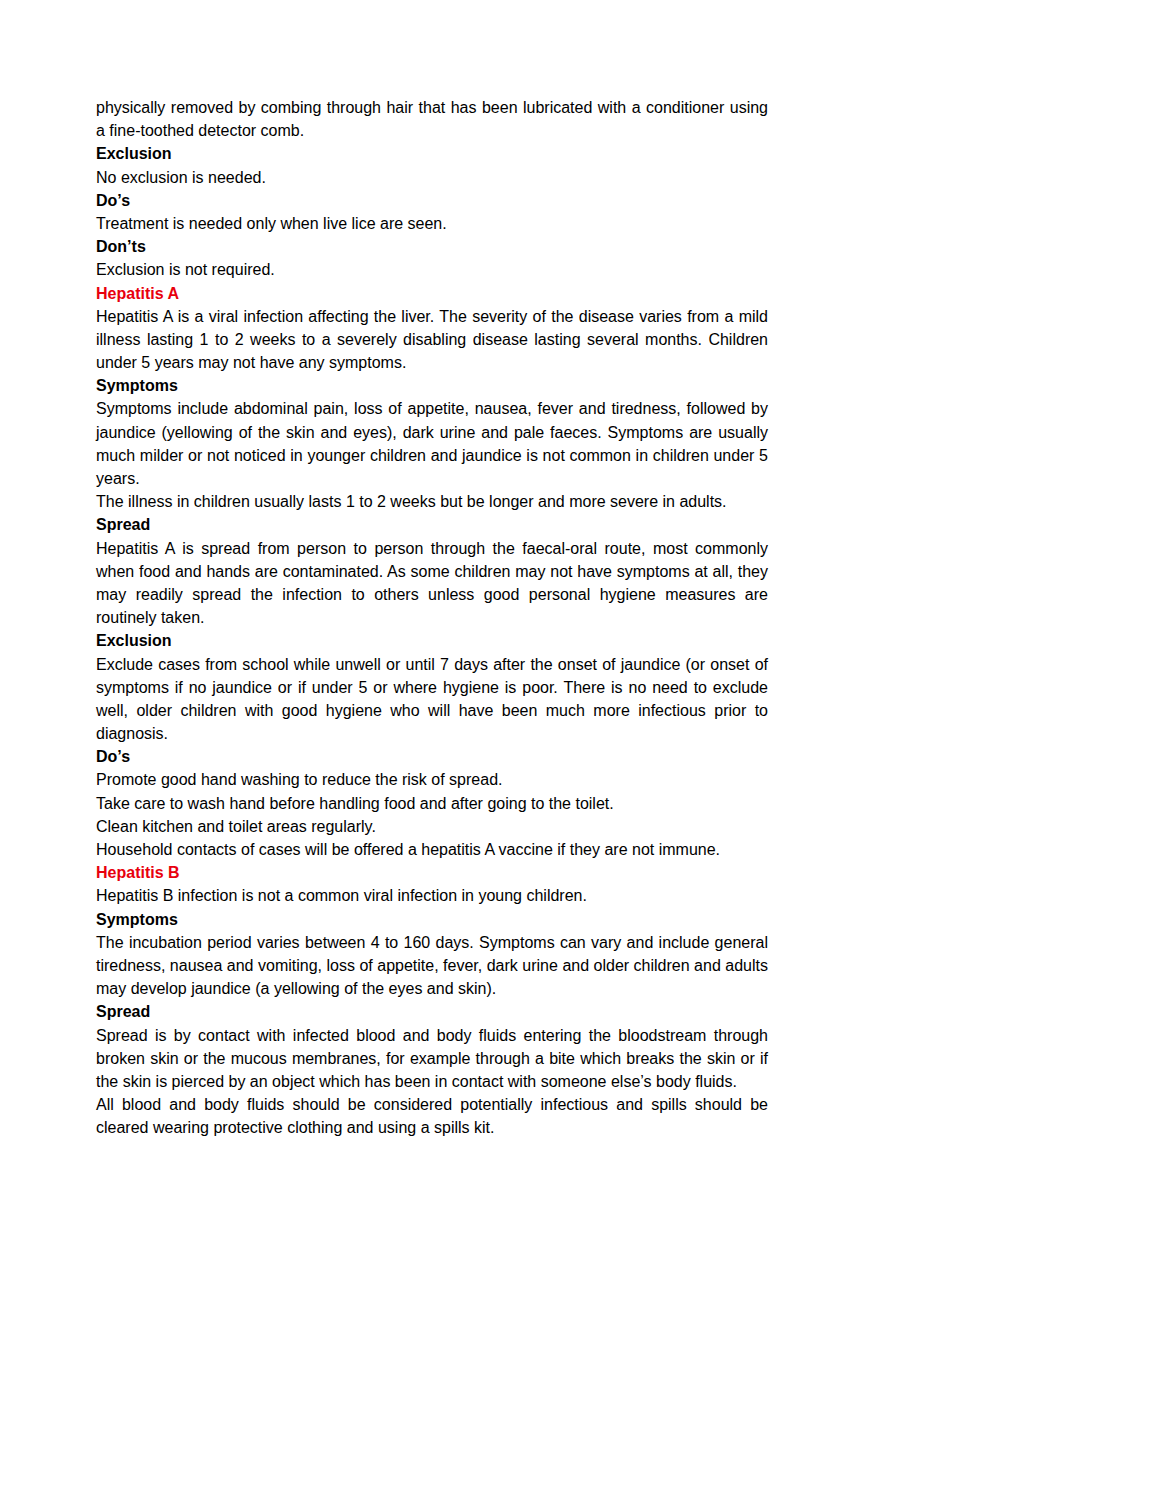physically removed by combing through hair that has been lubricated with a conditioner using a fine-toothed detector comb.
Exclusion
No exclusion is needed.
Do’s
Treatment is needed only when live lice are seen.
Don’ts
Exclusion is not required.
Hepatitis A
Hepatitis A is a viral infection affecting the liver. The severity of the disease varies from a mild illness lasting 1 to 2 weeks to a severely disabling disease lasting several months. Children under 5 years may not have any symptoms.
Symptoms
Symptoms include abdominal pain, loss of appetite, nausea, fever and tiredness, followed by jaundice (yellowing of the skin and eyes), dark urine and pale faeces. Symptoms are usually much milder or not noticed in younger children and jaundice is not common in children under 5 years.
The illness in children usually lasts 1 to 2 weeks but be longer and more severe in adults.
Spread
Hepatitis A is spread from person to person through the faecal-oral route, most commonly when food and hands are contaminated. As some children may not have symptoms at all, they may readily spread the infection to others unless good personal hygiene measures are routinely taken.
Exclusion
Exclude cases from school while unwell or until 7 days after the onset of jaundice (or onset of symptoms if no jaundice or if under 5 or where hygiene is poor. There is no need to exclude well, older children with good hygiene who will have been much more infectious prior to diagnosis.
Do’s
Promote good hand washing to reduce the risk of spread.
Take care to wash hand before handling food and after going to the toilet.
Clean kitchen and toilet areas regularly.
Household contacts of cases will be offered a hepatitis A vaccine if they are not immune.
Hepatitis B
Hepatitis B infection is not a common viral infection in young children.
Symptoms
The incubation period varies between 4 to 160 days. Symptoms can vary and include general tiredness, nausea and vomiting, loss of appetite, fever, dark urine and older children and adults may develop jaundice (a yellowing of the eyes and skin).
Spread
Spread is by contact with infected blood and body fluids entering the bloodstream through broken skin or the mucous membranes, for example through a bite which breaks the skin or if the skin is pierced by an object which has been in contact with someone else’s body fluids.
All blood and body fluids should be considered potentially infectious and spills should be cleared wearing protective clothing and using a spills kit.